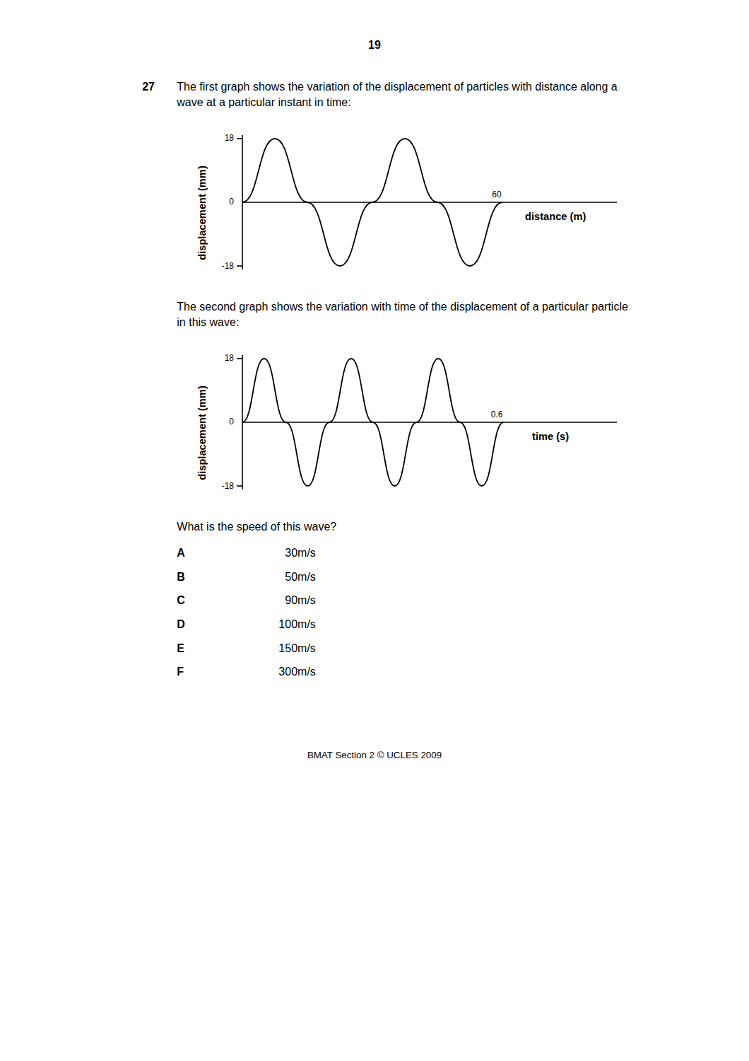19
27
The first graph shows the variation of the displacement of particles with distance along a wave at a particular instant in time:
displacement (mm) 18 0 -18 60 distance (m)
The second graph shows the variation with time of the displacement of a particular particle in this wave:
displacement (mm) 18 0 -18 0.6 time (s)
What is the speed of this wave?
A 30m/s
B 50m/s
C 90m/s
D 100m/s
E 150m/s
F 300m/s
BMAT Section 2 © UCLES 2009